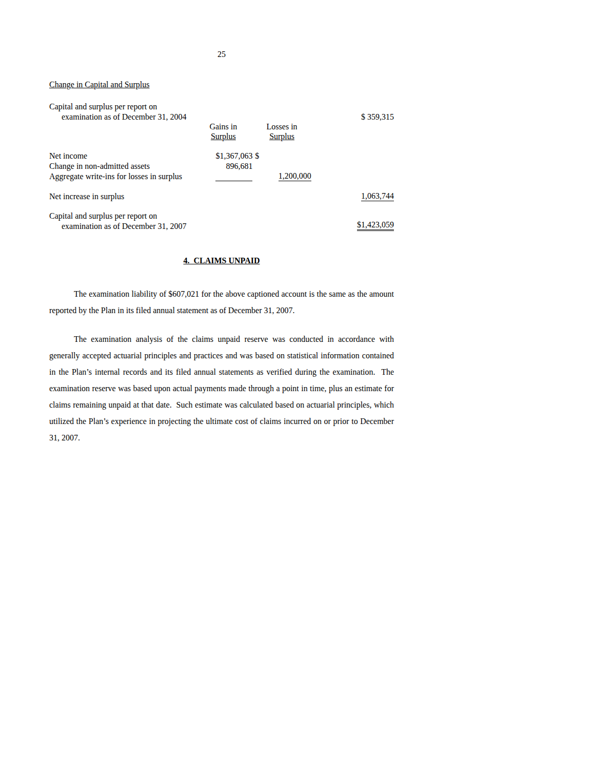25
Change in Capital and Surplus
| Capital and surplus per report on examination as of December 31, 2004 | | | $ 359,315 |
| | Gains in | Losses in | |
| | Surplus | Surplus | |
| Net income | $1,367,063 | $ | |
| Change in non-admitted assets | 896,681 | | |
| Aggregate write-ins for losses in surplus | | 1,200,000 | |
| Net increase in surplus | | | 1,063,744 |
| Capital and surplus per report on examination as of December 31, 2007 | | | $1,423,059 |
4. CLAIMS UNPAID
The examination liability of $607,021 for the above captioned account is the same as the amount reported by the Plan in its filed annual statement as of December 31, 2007.
The examination analysis of the claims unpaid reserve was conducted in accordance with generally accepted actuarial principles and practices and was based on statistical information contained in the Plan’s internal records and its filed annual statements as verified during the examination. The examination reserve was based upon actual payments made through a point in time, plus an estimate for claims remaining unpaid at that date. Such estimate was calculated based on actuarial principles, which utilized the Plan’s experience in projecting the ultimate cost of claims incurred on or prior to December 31, 2007.